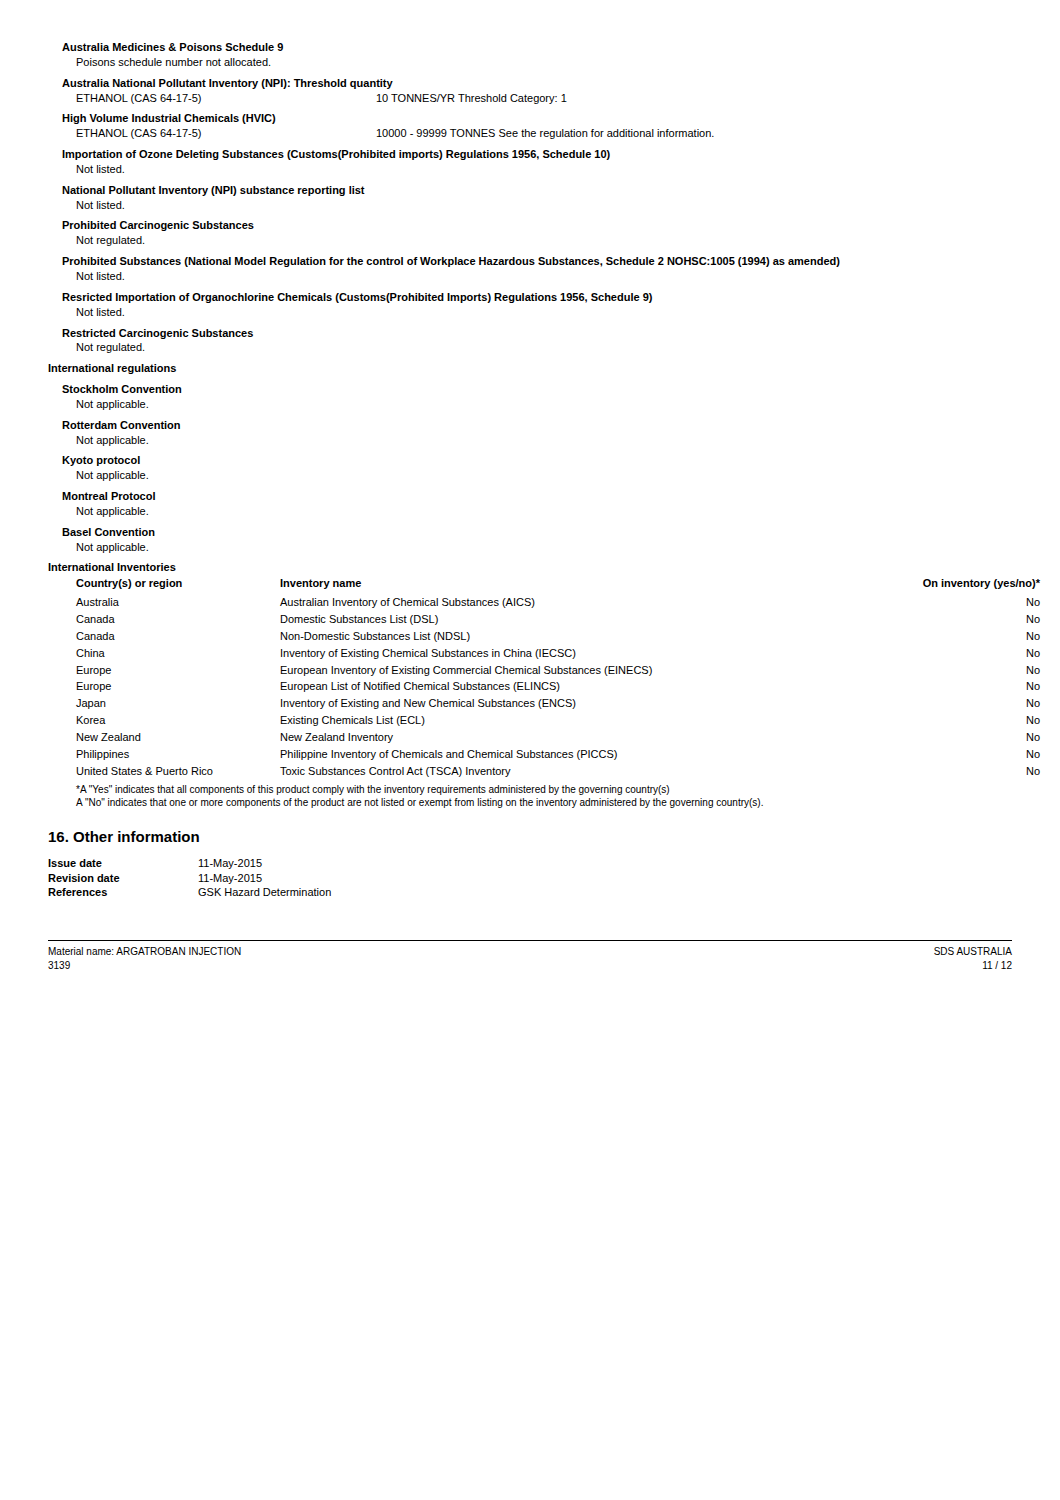Australia Medicines & Poisons Schedule 9
Poisons schedule number not allocated.
Australia National Pollutant Inventory (NPI): Threshold quantity
ETHANOL (CAS 64-17-5)
10 TONNES/YR Threshold Category: 1
High Volume Industrial Chemicals (HVIC)
ETHANOL (CAS 64-17-5)
10000 - 99999 TONNES See the regulation for additional information.
Importation of Ozone Deleting Substances (Customs(Prohibited imports) Regulations 1956, Schedule 10)
Not listed.
National Pollutant Inventory (NPI) substance reporting list
Not listed.
Prohibited Carcinogenic Substances
Not regulated.
Prohibited Substances (National Model Regulation for the control of Workplace Hazardous Substances, Schedule 2 NOHSC:1005 (1994) as amended)
Not listed.
Resricted Importation of Organochlorine Chemicals (Customs(Prohibited Imports) Regulations 1956, Schedule 9)
Not listed.
Restricted Carcinogenic Substances
Not regulated.
International regulations
Stockholm Convention
Not applicable.
Rotterdam Convention
Not applicable.
Kyoto protocol
Not applicable.
Montreal Protocol
Not applicable.
Basel Convention
Not applicable.
International Inventories
| Country(s) or region | Inventory name | On inventory (yes/no)* |
| --- | --- | --- |
| Australia | Australian Inventory of Chemical Substances (AICS) | No |
| Canada | Domestic Substances List (DSL) | No |
| Canada | Non-Domestic Substances List (NDSL) | No |
| China | Inventory of Existing Chemical Substances in China (IECSC) | No |
| Europe | European Inventory of Existing Commercial Chemical Substances (EINECS) | No |
| Europe | European List of Notified Chemical Substances (ELINCS) | No |
| Japan | Inventory of Existing and New Chemical Substances (ENCS) | No |
| Korea | Existing Chemicals List (ECL) | No |
| New Zealand | New Zealand Inventory | No |
| Philippines | Philippine Inventory of Chemicals and Chemical Substances (PICCS) | No |
| United States & Puerto Rico | Toxic Substances Control Act (TSCA) Inventory | No |
*A "Yes" indicates that all components of this product comply with the inventory requirements administered by the governing country(s)
A "No" indicates that one or more components of the product are not listed or exempt from listing on the inventory administered by the governing country(s).
16. Other information
Issue date
11-May-2015
Revision date
11-May-2015
References
GSK Hazard Determination
Material name: ARGATROBAN INJECTION
3139
SDS AUSTRALIA
11 / 12